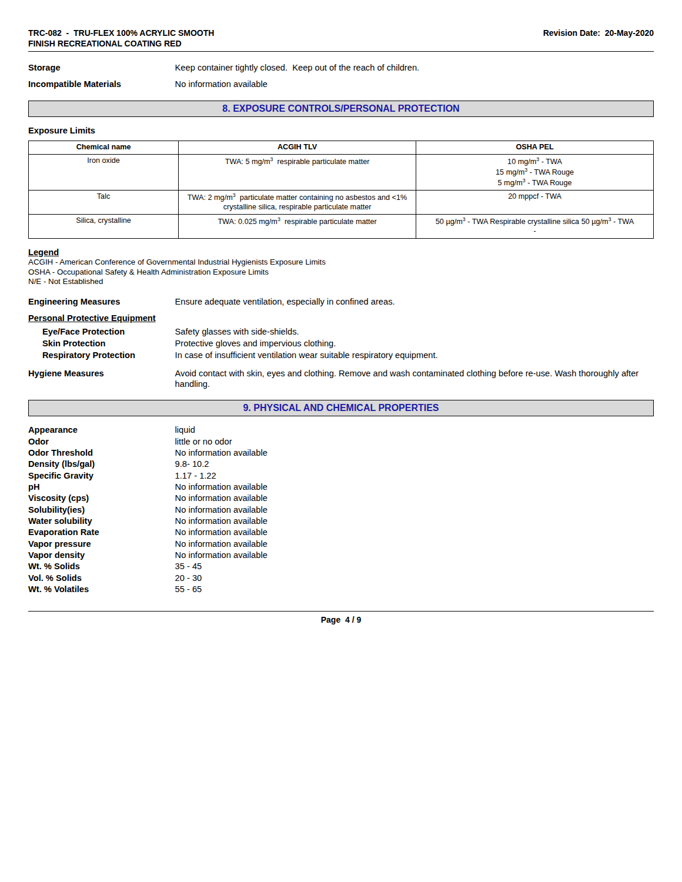TRC-082 - TRU-FLEX 100% ACRYLIC SMOOTH
FINISH RECREATIONAL COATING RED
Revision Date: 20-May-2020
Storage
Keep container tightly closed. Keep out of the reach of children.
Incompatible Materials
No information available
8. EXPOSURE CONTROLS/PERSONAL PROTECTION
Exposure Limits
| Chemical name | ACGIH TLV | OSHA PEL |
| --- | --- | --- |
| Iron oxide | TWA: 5 mg/m 3 respirable particulate matter | 10 mg/m 3 - TWA 15 mg/m 3 - TWA Rouge 5 mg/m 3 - TWA Rouge |
| Talc | TWA: 2 mg/m 3 particulate matter containing no asbestos and <1% crystalline silica, respirable particulate matter | 20 mppcf - TWA |
| Silica, crystalline | TWA: 0.025 mg/m 3 respirable particulate matter | 50 µg/m 3 - TWA Respirable crystalline silica 50 µg/m 3 - TWA - |
Legend
ACGIH - American Conference of Governmental Industrial Hygienists Exposure Limits
OSHA - Occupational Safety & Health Administration Exposure Limits
N/E - Not Established
Engineering Measures
Ensure adequate ventilation, especially in confined areas.
Personal Protective Equipment
Eye/Face Protection
Safety glasses with side-shields.
Skin Protection
Protective gloves and impervious clothing.
Respiratory Protection
In case of insufficient ventilation wear suitable respiratory equipment.
Hygiene Measures
Avoid contact with skin, eyes and clothing. Remove and wash contaminated clothing before re-use. Wash thoroughly after handling.
9. PHYSICAL AND CHEMICAL PROPERTIES
Appearance
liquid
Odor
little or no odor
Odor Threshold
No information available
Density (lbs/gal)
9.8- 10.2
Specific Gravity
1.17 - 1.22
pH
No information available
Viscosity (cps)
No information available
Solubility(ies)
No information available
Water solubility
No information available
Evaporation Rate
No information available
Vapor pressure
No information available
Vapor density
No information available
Wt. % Solids
35 - 45
Vol. % Solids
20 - 30
Wt. % Volatiles
55 - 65
Page 4 / 9